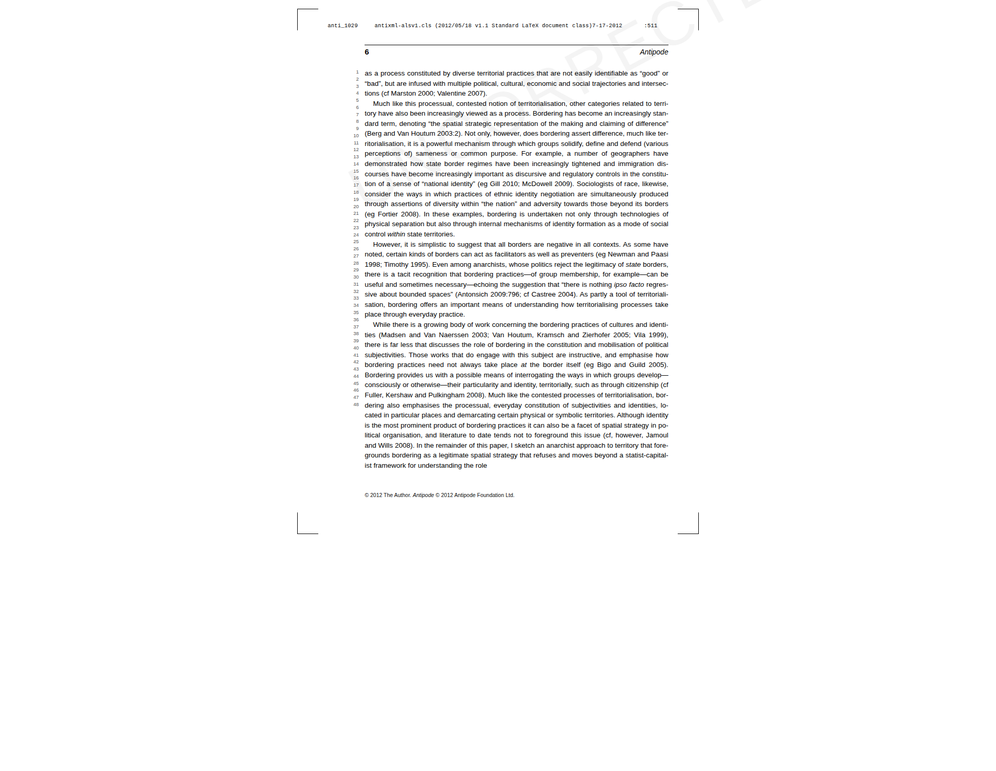UNCORRECTED PROOF
anti_1029 antixml-alsv1.cls (2012/05/18 v1.1 Standard LaTeX document class) 7-17-2012:511
6 Antipode
1
2
3
4
5
6
7
8
9
10
11
12
13
14
15
16
17
18
19
20
21
22
23
24
25
26
27
28
29
30
31
32
33
34
35
36
37
38
39
40
41
42
43
44
45
46
47
48
as a process constituted by diverse territorial practices that are not easily identifiable as “good” or “bad”, but are infused with multiple political, cultural, economic and social trajectories and intersections (cf Marston 2000; Valentine 2007).
Much like this processual, contested notion of territorialisation, other categories related to territory have also been increasingly viewed as a process. Bordering has become an increasingly standard term, denoting “the spatial strategic representation of the making and claiming of difference” (Berg and Van Houtum 2003:2). Not only, however, does bordering assert difference, much like territorialisation, it is a powerful mechanism through which groups solidify, define and defend (various perceptions of) sameness or common purpose. For example, a number of geographers have demonstrated how state border regimes have been increasingly tightened and immigration discourses have become increasingly important as discursive and regulatory controls in the constitution of a sense of “national identity” (eg Gill 2010; McDowell 2009). Sociologists of race, likewise, consider the ways in which practices of ethnic identity negotiation are simultaneously produced through assertions of diversity within “the nation” and adversity towards those beyond its borders (eg Fortier 2008). In these examples, bordering is undertaken not only through technologies of physical separation but also through internal mechanisms of identity formation as a mode of social control within state territories.
However, it is simplistic to suggest that all borders are negative in all contexts. As some have noted, certain kinds of borders can act as facilitators as well as preventers (eg Newman and Paasi 1998; Timothy 1995). Even among anarchists, whose politics reject the legitimacy of state borders, there is a tacit recognition that bordering practices—of group membership, for example—can be useful and sometimes necessary—echoing the suggestion that “there is nothing ipso facto regressive about bounded spaces” (Antonsich 2009:796; cf Castree 2004). As partly a tool of territorialisation, bordering offers an important means of understanding how territorialising processes take place through everyday practice.
While there is a growing body of work concerning the bordering practices of cultures and identities (Madsen and Van Naerssen 2003; Van Houtum, Kramsch and Zierhofer 2005; Vila 1999), there is far less that discusses the role of bordering in the constitution and mobilisation of political subjectivities. Those works that do engage with this subject are instructive, and emphasise how bordering practices need not always take place at the border itself (eg Bigo and Guild 2005). Bordering provides us with a possible means of interrogating the ways in which groups develop—consciously or otherwise—their particularity and identity, territorially, such as through citizenship (cf Fuller, Kershaw and Pulkingham 2008). Much like the contested processes of territorialisation, bordering also emphasises the processual, everyday constitution of subjectivities and identities, located in particular places and demarcating certain physical or symbolic territories. Although identity is the most prominent product of bordering practices it can also be a facet of spatial strategy in political organisation, and literature to date tends not to foreground this issue (cf, however, Jamoul and Wills 2008). In the remainder of this paper, I sketch an anarchist approach to territory that foregrounds bordering as a legitimate spatial strategy that refuses and moves beyond a statist-capitalist framework for understanding the role
© 2012 The Author. Antipode © 2012 Antipode Foundation Ltd.